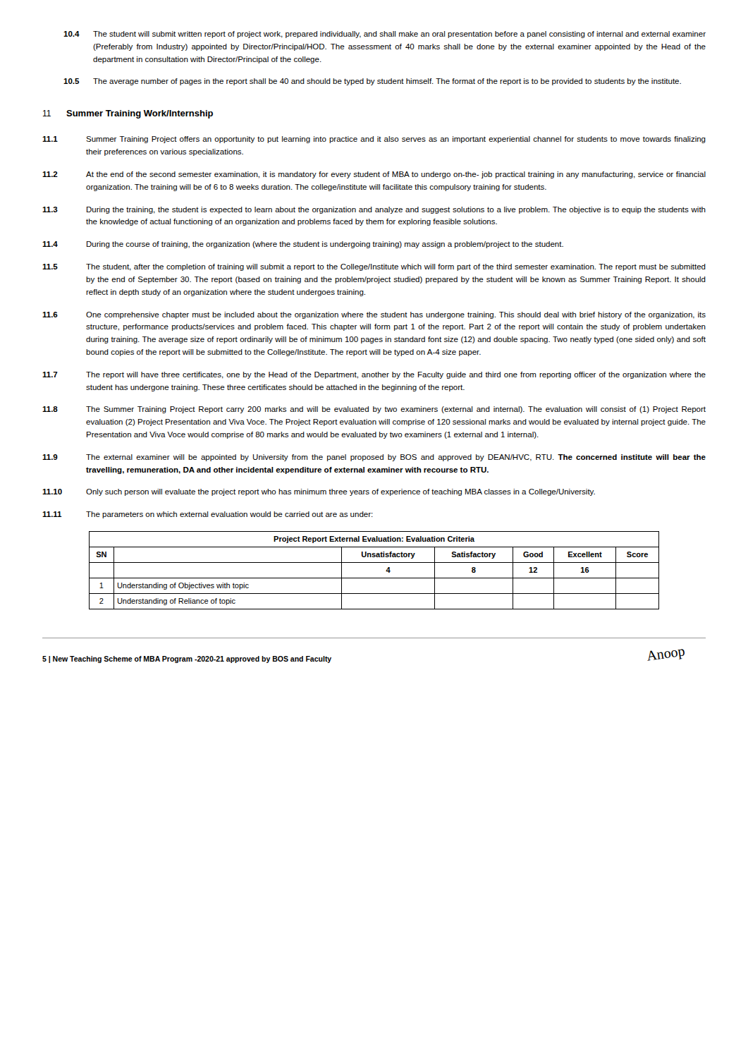10.4
The student will submit written report of project work, prepared individually, and shall make an oral presentation before a panel consisting of internal and external examiner (Preferably from Industry) appointed by Director/Principal/HOD. The assessment of 40 marks shall be done by the external examiner appointed by the Head of the department in consultation with Director/Principal of the college.
10.5
The average number of pages in the report shall be 40 and should be typed by student himself. The format of the report is to be provided to students by the institute.
11 Summer Training Work/Internship
11.1
Summer Training Project offers an opportunity to put learning into practice and it also serves as an important experiential channel for students to move towards finalizing their preferences on various specializations.
11.2
At the end of the second semester examination, it is mandatory for every student of MBA to undergo on-the- job practical training in any manufacturing, service or financial organization. The training will be of 6 to 8 weeks duration. The college/institute will facilitate this compulsory training for students.
11.3
During the training, the student is expected to learn about the organization and analyze and suggest solutions to a live problem. The objective is to equip the students with the knowledge of actual functioning of an organization and problems faced by them for exploring feasible solutions.
11.4
During the course of training, the organization (where the student is undergoing training) may assign a problem/project to the student.
11.5
The student, after the completion of training will submit a report to the College/Institute which will form part of the third semester examination. The report must be submitted by the end of September 30. The report (based on training and the problem/project studied) prepared by the student will be known as Summer Training Report. It should reflect in depth study of an organization where the student undergoes training.
11.6
One comprehensive chapter must be included about the organization where the student has undergone training. This should deal with brief history of the organization, its structure, performance products/services and problem faced. This chapter will form part 1 of the report. Part 2 of the report will contain the study of problem undertaken during training. The average size of report ordinarily will be of minimum 100 pages in standard font size (12) and double spacing. Two neatly typed (one sided only) and soft bound copies of the report will be submitted to the College/Institute. The report will be typed on A-4 size paper.
11.7
The report will have three certificates, one by the Head of the Department, another by the Faculty guide and third one from reporting officer of the organization where the student has undergone training. These three certificates should be attached in the beginning of the report.
11.8
The Summer Training Project Report carry 200 marks and will be evaluated by two examiners (external and internal). The evaluation will consist of (1) Project Report evaluation (2) Project Presentation and Viva Voce. The Project Report evaluation will comprise of 120 sessional marks and would be evaluated by internal project guide. The Presentation and Viva Voce would comprise of 80 marks and would be evaluated by two examiners (1 external and 1 internal).
11.9
The external examiner will be appointed by University from the panel proposed by BOS and approved by DEAN/HVC, RTU. The concerned institute will bear the travelling, remuneration, DA and other incidental expenditure of external examiner with recourse to RTU.
11.10
Only such person will evaluate the project report who has minimum three years of experience of teaching MBA classes in a College/University.
11.11
The parameters on which external evaluation would be carried out are as under:
| Project Report External Evaluation: Evaluation Criteria |
| SN | | Unsatisfactory | Satisfactory | Good | Excellent | Score |
| | | 4 | 8 | 12 | 16 | |
| 1 | Understanding of Objectives with topic | | | | | |
| 2 | Understanding of Reliance of topic | | | | | |
5 | New Teaching Scheme of MBA Program -2020-21 approved by BOS and Faculty
Anoop